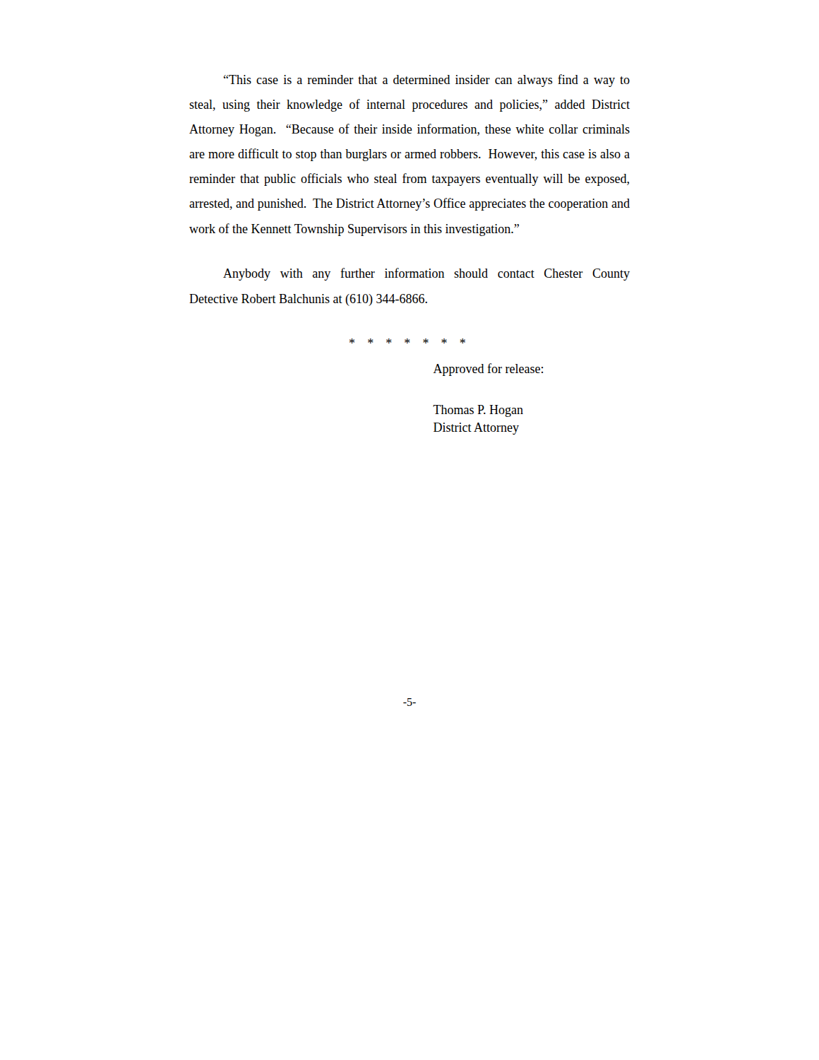“This case is a reminder that a determined insider can always find a way to steal, using their knowledge of internal procedures and policies,” added District Attorney Hogan. “Because of their inside information, these white collar criminals are more difficult to stop than burglars or armed robbers. However, this case is also a reminder that public officials who steal from taxpayers eventually will be exposed, arrested, and punished. The District Attorney’s Office appreciates the cooperation and work of the Kennett Township Supervisors in this investigation.”
Anybody with any further information should contact Chester County Detective Robert Balchunis at (610) 344-6866.
* * * * * * *
Approved for release:
Thomas P. Hogan
District Attorney
-5-